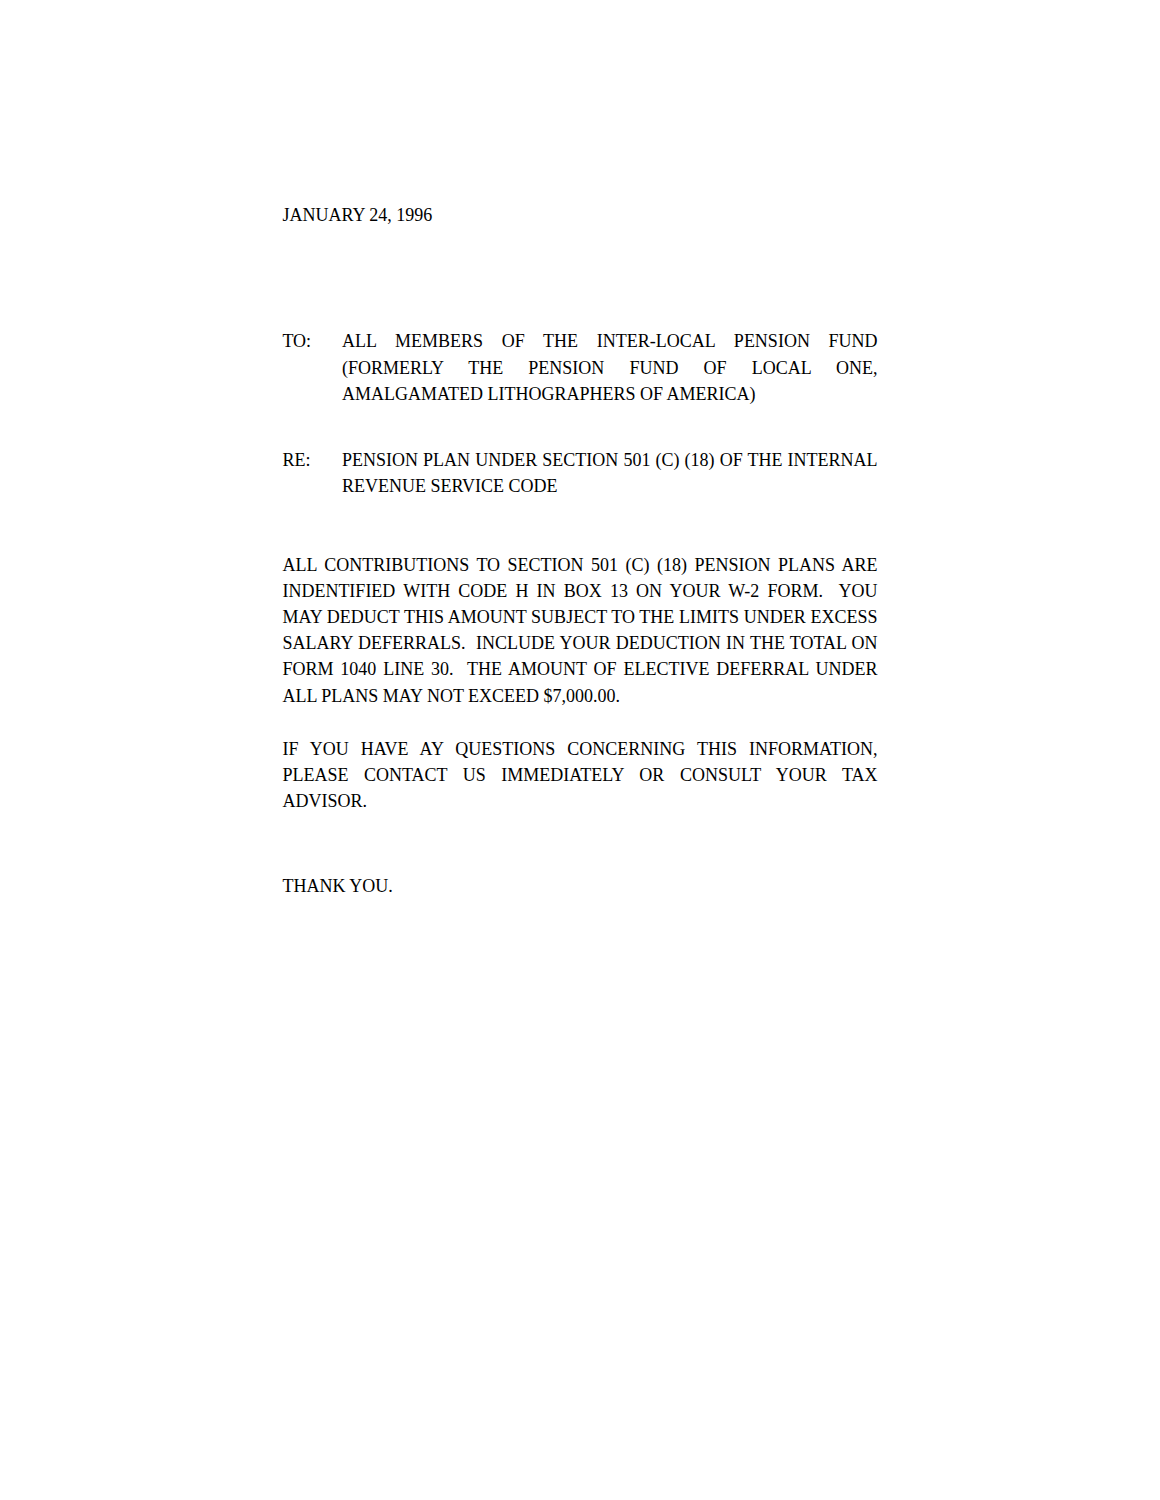JANUARY 24, 1996
| TO: | ALL MEMBERS OF THE INTER-LOCAL PENSION FUND (FORMERLY THE PENSION FUND OF LOCAL ONE, AMALGAMATED LITHOGRAPHERS OF AMERICA) |
| RE: | PENSION PLAN UNDER SECTION 501 (C) (18) OF THE INTERNAL REVENUE SERVICE CODE |
ALL CONTRIBUTIONS TO SECTION 501 (C) (18) PENSION PLANS ARE INDENTIFIED WITH CODE H IN BOX 13 ON YOUR W-2 FORM. YOU MAY DEDUCT THIS AMOUNT SUBJECT TO THE LIMITS UNDER EXCESS SALARY DEFERRALS. INCLUDE YOUR DEDUCTION IN THE TOTAL ON FORM 1040 LINE 30. THE AMOUNT OF ELECTIVE DEFERRAL UNDER ALL PLANS MAY NOT EXCEED $7,000.00.
IF YOU HAVE AY QUESTIONS CONCERNING THIS INFORMATION, PLEASE CONTACT US IMMEDIATELY OR CONSULT YOUR TAX ADVISOR.
THANK YOU.